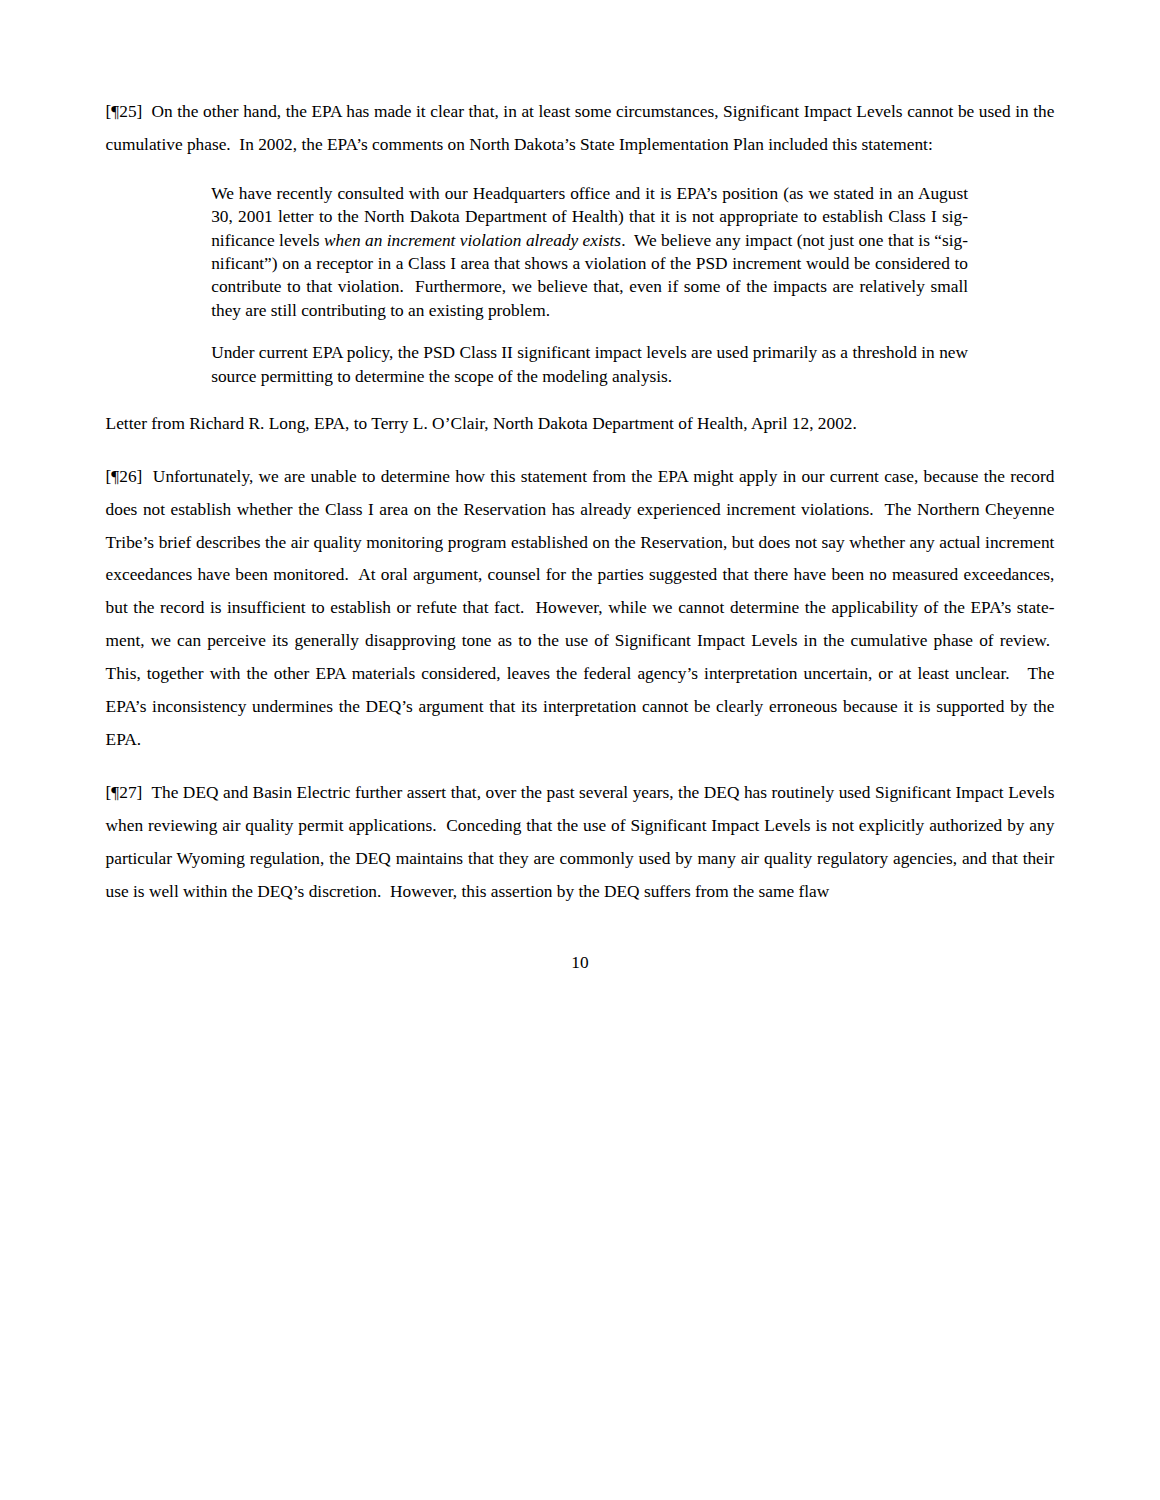[¶25] On the other hand, the EPA has made it clear that, in at least some circumstances, Significant Impact Levels cannot be used in the cumulative phase. In 2002, the EPA’s comments on North Dakota’s State Implementation Plan included this statement:
We have recently consulted with our Headquarters office and it is EPA’s position (as we stated in an August 30, 2001 letter to the North Dakota Department of Health) that it is not appropriate to establish Class I significance levels when an increment violation already exists. We believe any impact (not just one that is “significant”) on a receptor in a Class I area that shows a violation of the PSD increment would be considered to contribute to that violation. Furthermore, we believe that, even if some of the impacts are relatively small they are still contributing to an existing problem.
Under current EPA policy, the PSD Class II significant impact levels are used primarily as a threshold in new source permitting to determine the scope of the modeling analysis.
Letter from Richard R. Long, EPA, to Terry L. O’Clair, North Dakota Department of Health, April 12, 2002.
[¶26] Unfortunately, we are unable to determine how this statement from the EPA might apply in our current case, because the record does not establish whether the Class I area on the Reservation has already experienced increment violations. The Northern Cheyenne Tribe’s brief describes the air quality monitoring program established on the Reservation, but does not say whether any actual increment exceedances have been monitored. At oral argument, counsel for the parties suggested that there have been no measured exceedances, but the record is insufficient to establish or refute that fact. However, while we cannot determine the applicability of the EPA’s statement, we can perceive its generally disapproving tone as to the use of Significant Impact Levels in the cumulative phase of review. This, together with the other EPA materials considered, leaves the federal agency’s interpretation uncertain, or at least unclear. The EPA’s inconsistency undermines the DEQ’s argument that its interpretation cannot be clearly erroneous because it is supported by the EPA.
[¶27] The DEQ and Basin Electric further assert that, over the past several years, the DEQ has routinely used Significant Impact Levels when reviewing air quality permit applications. Conceding that the use of Significant Impact Levels is not explicitly authorized by any particular Wyoming regulation, the DEQ maintains that they are commonly used by many air quality regulatory agencies, and that their use is well within the DEQ’s discretion. However, this assertion by the DEQ suffers from the same flaw
10